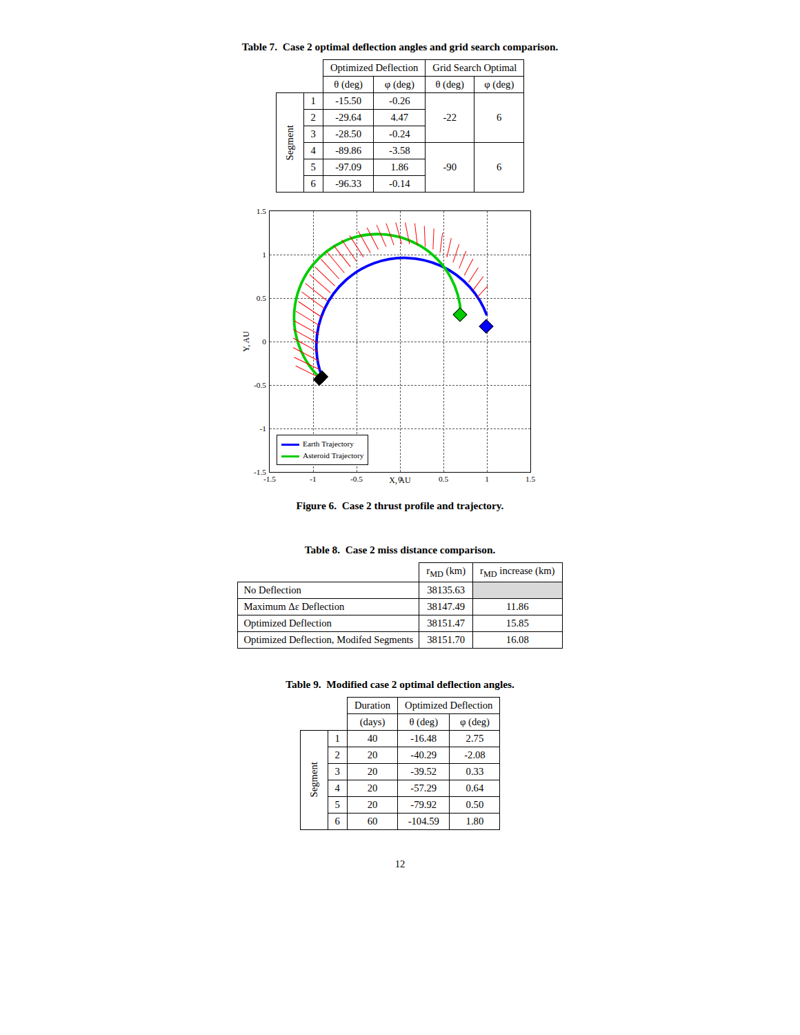Table 7. Case 2 optimal deflection angles and grid search comparison.
| | | Optimized Deflection | Grid Search Optimal |
| | | θ (deg) | φ (deg) | θ (deg) | φ (deg) |
| Segment | 1 | -15.50 | -0.26 | -22 | 6 |
| 2 | -29.64 | 4.47 |
| 3 | -28.50 | -0.24 |
| 4 | -89.86 | -3.58 | -90 | 6 |
| 5 | -97.09 | 1.86 |
| 6 | -96.33 | -0.14 |
Y, AU
1.5
1
0.5
0
-0.5
-1
-1.5
-1.5
-1
-0.5
0
0.5
1
1.5
Earth Trajectory
Asteroid Trajectory
X, AU
Figure 6. Case 2 thrust profile and trajectory.
Table 8. Case 2 miss distance comparison.
| | r MD (km) | r MD increase (km) |
| No Deflection | 38135.63 | |
| Maximum Δε Deflection | 38147.49 | 11.86 |
| Optimized Deflection | 38151.47 | 15.85 |
| Optimized Deflection, Modifed Segments | 38151.70 | 16.08 |
Table 9. Modified case 2 optimal deflection angles.
| | | Duration | Optimized Deflection |
| | | (days) | θ (deg) | φ (deg) |
| Segment | 1 | 40 | -16.48 | 2.75 |
| 2 | 20 | -40.29 | -2.08 |
| 3 | 20 | -39.52 | 0.33 |
| 4 | 20 | -57.29 | 0.64 |
| 5 | 20 | -79.92 | 0.50 |
| 6 | 60 | -104.59 | 1.80 |
12